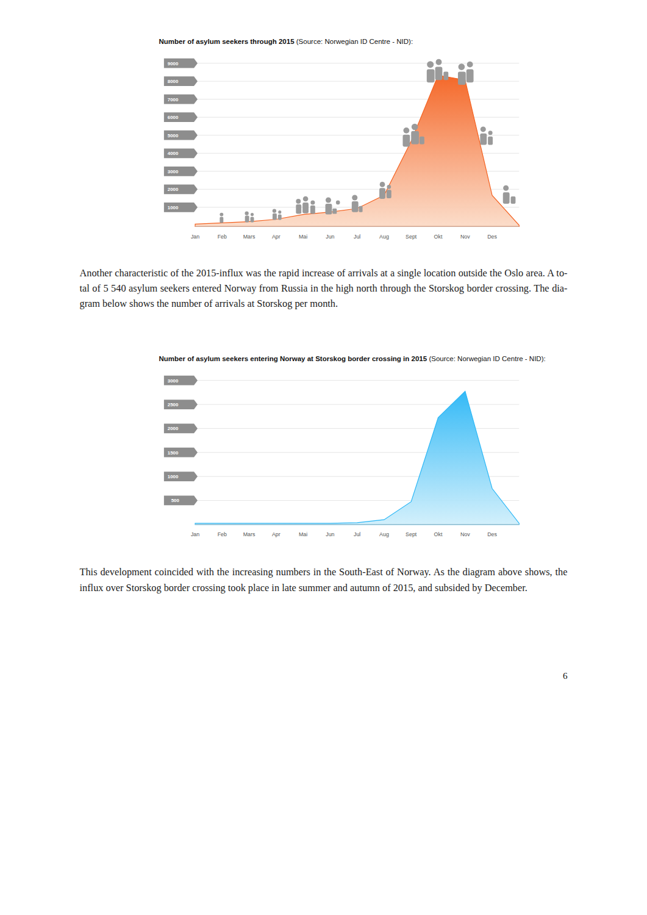Number of asylum seekers through 2015 (Source: Norwegian ID Centre - NID):
9000 8000 7000 6000 5000 4000 3000 2000 1000 Jan Feb Mars Apr Mai Jun Jul Aug Sept Okt Nov Des
Another characteristic of the 2015-influx was the rapid increase of arrivals at a single location outside the Oslo area. A total of 5 540 asylum seekers entered Norway from Russia in the high north through the Storskog border crossing. The diagram below shows the number of arrivals at Storskog per month.
Number of asylum seekers entering Norway at Storskog border crossing in 2015 (Source: Norwegian ID Centre - NID):
3000 2500 2000 1500 1000 500 Jan Feb Mars Apr Mai Jun Jul Aug Sept Okt Nov Des
This development coincided with the increasing numbers in the South-East of Norway. As the diagram above shows, the influx over Storskog border crossing took place in late summer and autumn of 2015, and subsided by December.
6